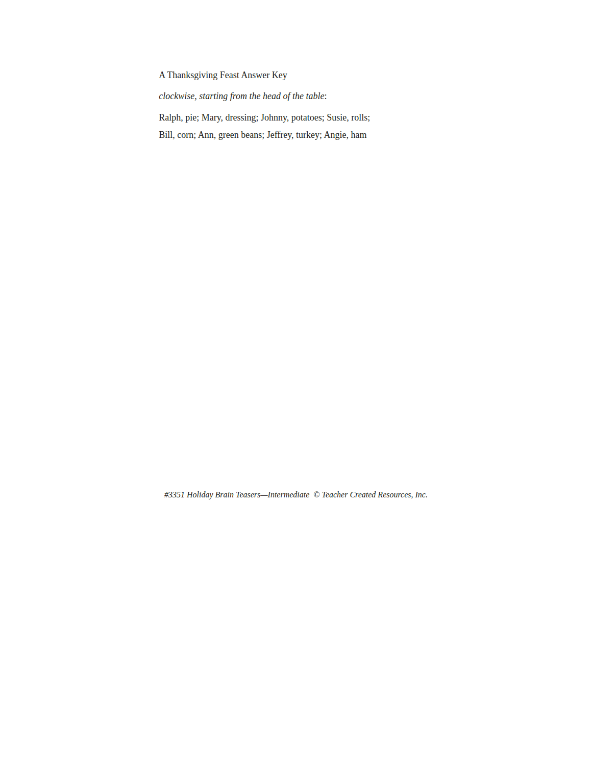A Thanksgiving Feast Answer Key
clockwise, starting from the head of the table:
Ralph, pie; Mary, dressing; Johnny, potatoes; Susie, rolls; Bill, corn; Ann, green beans; Jeffrey, turkey; Angie, ham
#3351 Holiday Brain Teasers—Intermediate © Teacher Created Resources, Inc.